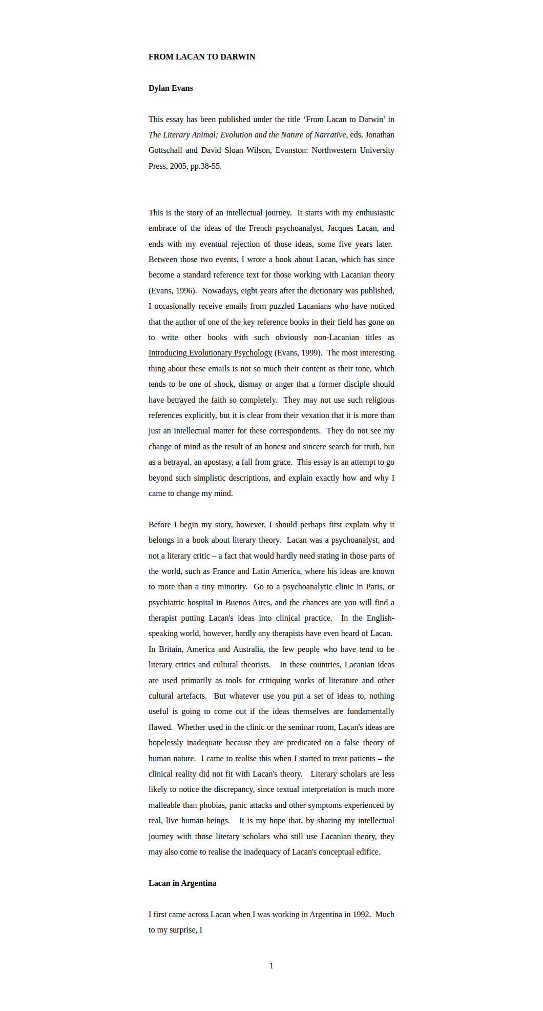FROM LACAN TO DARWIN
Dylan Evans
This essay has been published under the title ‘From Lacan to Darwin’ in The Literary Animal; Evolution and the Nature of Narrative, eds. Jonathan Gottschall and David Sloan Wilson, Evanston: Northwestern University Press, 2005, pp.38-55.
This is the story of an intellectual journey. It starts with my enthusiastic embrace of the ideas of the French psychoanalyst, Jacques Lacan, and ends with my eventual rejection of those ideas, some five years later. Between those two events, I wrote a book about Lacan, which has since become a standard reference text for those working with Lacanian theory (Evans, 1996). Nowadays, eight years after the dictionary was published, I occasionally receive emails from puzzled Lacanians who have noticed that the author of one of the key reference books in their field has gone on to write other books with such obviously non-Lacanian titles as Introducing Evolutionary Psychology (Evans, 1999). The most interesting thing about these emails is not so much their content as their tone, which tends to be one of shock, dismay or anger that a former disciple should have betrayed the faith so completely. They may not use such religious references explicitly, but it is clear from their vexation that it is more than just an intellectual matter for these correspondents. They do not see my change of mind as the result of an honest and sincere search for truth, but as a betrayal, an apostasy, a fall from grace. This essay is an attempt to go beyond such simplistic descriptions, and explain exactly how and why I came to change my mind.
Before I begin my story, however, I should perhaps first explain why it belongs in a book about literary theory. Lacan was a psychoanalyst, and not a literary critic – a fact that would hardly need stating in those parts of the world, such as France and Latin America, where his ideas are known to more than a tiny minority. Go to a psychoanalytic clinic in Paris, or psychiatric hospital in Buenos Aires, and the chances are you will find a therapist putting Lacan's ideas into clinical practice. In the English-speaking world, however, hardly any therapists have even heard of Lacan. In Britain, America and Australia, the few people who have tend to be literary critics and cultural theorists. In these countries, Lacanian ideas are used primarily as tools for critiquing works of literature and other cultural artefacts. But whatever use you put a set of ideas to, nothing useful is going to come out if the ideas themselves are fundamentally flawed. Whether used in the clinic or the seminar room, Lacan's ideas are hopelessly inadequate because they are predicated on a false theory of human nature. I came to realise this when I started to treat patients – the clinical reality did not fit with Lacan's theory. Literary scholars are less likely to notice the discrepancy, since textual interpretation is much more malleable than phobias, panic attacks and other symptoms experienced by real, live human-beings. It is my hope that, by sharing my intellectual journey with those literary scholars who still use Lacanian theory, they may also come to realise the inadequacy of Lacan's conceptual edifice.
Lacan in Argentina
I first came across Lacan when I was working in Argentina in 1992. Much to my surprise, I
1